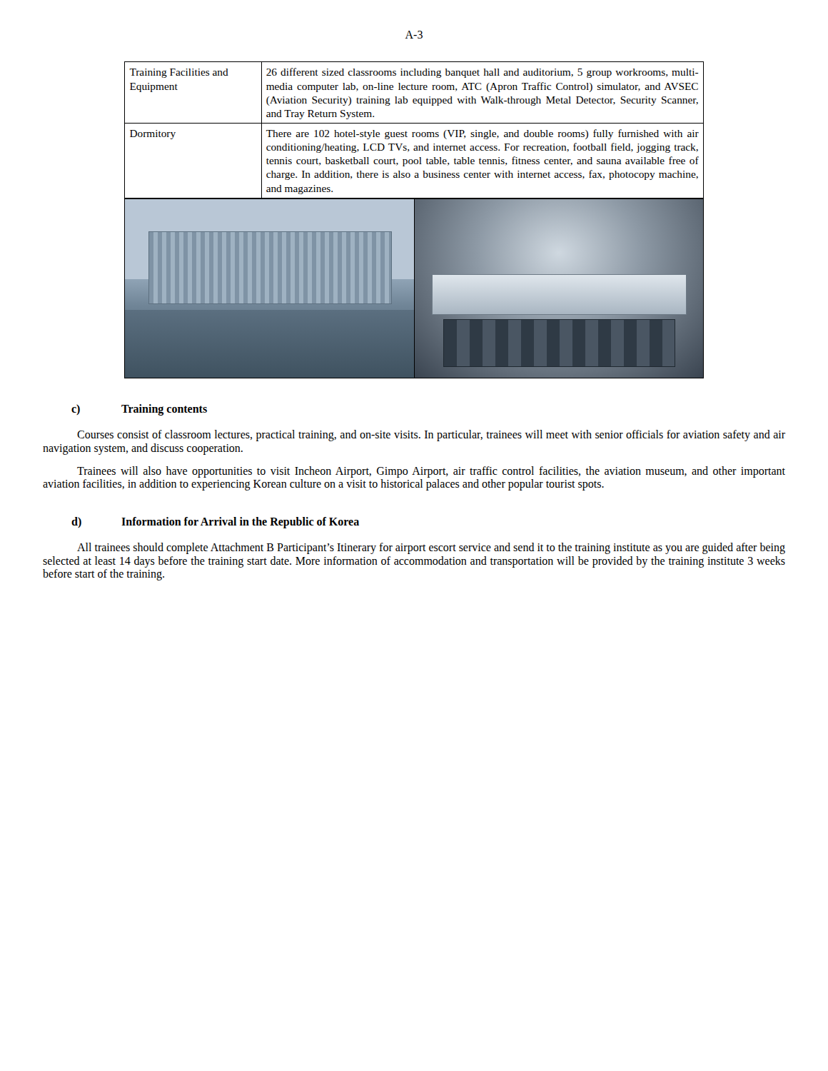A-3
| Training Facilities and Equipment | 26 different sized classrooms including banquet hall and auditorium, 5 group workrooms, multi-media computer lab, on-line lecture room, ATC (Apron Traffic Control) simulator, and AVSEC (Aviation Security) training lab equipped with Walk-through Metal Detector, Security Scanner, and Tray Return System. |
| Dormitory | There are 102 hotel-style guest rooms (VIP, single, and double rooms) fully furnished with air conditioning/heating, LCD TVs, and internet access. For recreation, football field, jogging track, tennis court, basketball court, pool table, table tennis, fitness center, and sauna available free of charge. In addition, there is also a business center with internet access, fax, photocopy machine, and magazines. |
c) Training contents
Courses consist of classroom lectures, practical training, and on-site visits. In particular, trainees will meet with senior officials for aviation safety and air navigation system, and discuss cooperation.
Trainees will also have opportunities to visit Incheon Airport, Gimpo Airport, air traffic control facilities, the aviation museum, and other important aviation facilities, in addition to experiencing Korean culture on a visit to historical palaces and other popular tourist spots.
d) Information for Arrival in the Republic of Korea
All trainees should complete Attachment B Participant’s Itinerary for airport escort service and send it to the training institute as you are guided after being selected at least 14 days before the training start date. More information of accommodation and transportation will be provided by the training institute 3 weeks before start of the training.